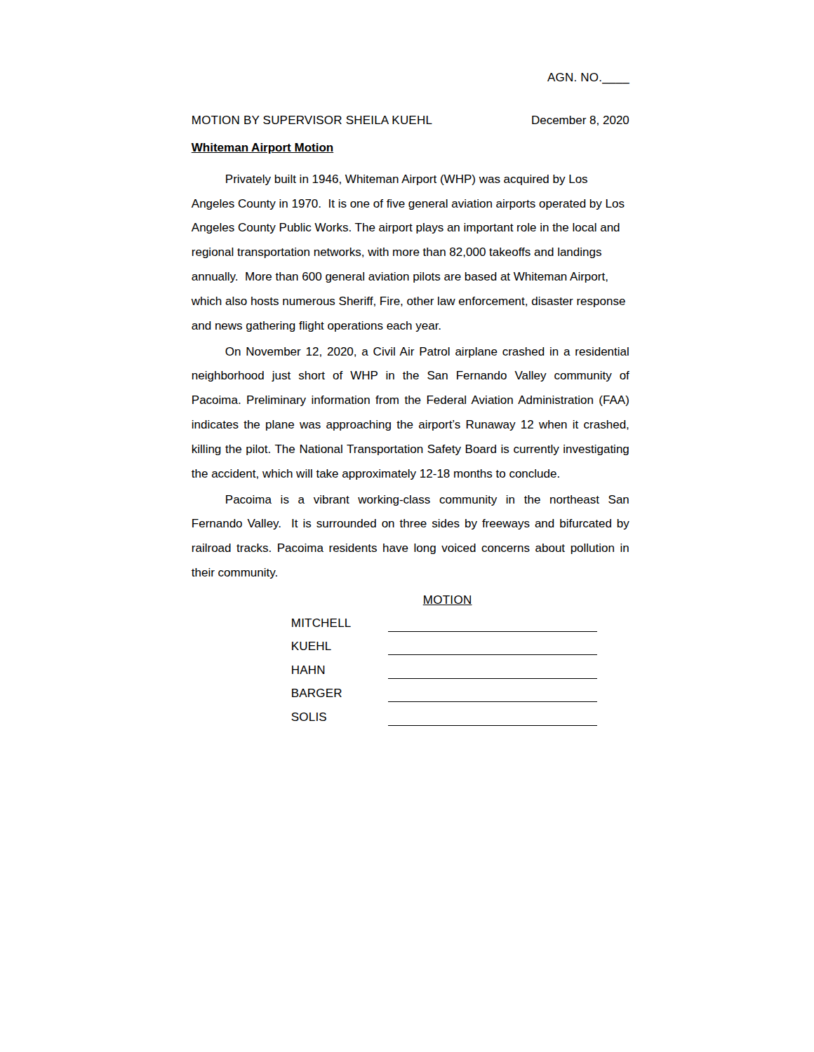AGN. NO.____
MOTION BY SUPERVISOR SHEILA KUEHL December 8, 2020
Whiteman Airport Motion
Privately built in 1946, Whiteman Airport (WHP) was acquired by Los Angeles County in 1970. It is one of five general aviation airports operated by Los Angeles County Public Works. The airport plays an important role in the local and regional transportation networks, with more than 82,000 takeoffs and landings annually. More than 600 general aviation pilots are based at Whiteman Airport, which also hosts numerous Sheriff, Fire, other law enforcement, disaster response and news gathering flight operations each year.
On November 12, 2020, a Civil Air Patrol airplane crashed in a residential neighborhood just short of WHP in the San Fernando Valley community of Pacoima. Preliminary information from the Federal Aviation Administration (FAA) indicates the plane was approaching the airport’s Runaway 12 when it crashed, killing the pilot. The National Transportation Safety Board is currently investigating the accident, which will take approximately 12-18 months to conclude.
Pacoima is a vibrant working-class community in the northeast San Fernando Valley. It is surrounded on three sides by freeways and bifurcated by railroad tracks. Pacoima residents have long voiced concerns about pollution in their community.
MOTION
| MITCHELL | |
| KUEHL | |
| HAHN | |
| BARGER | |
| SOLIS | |